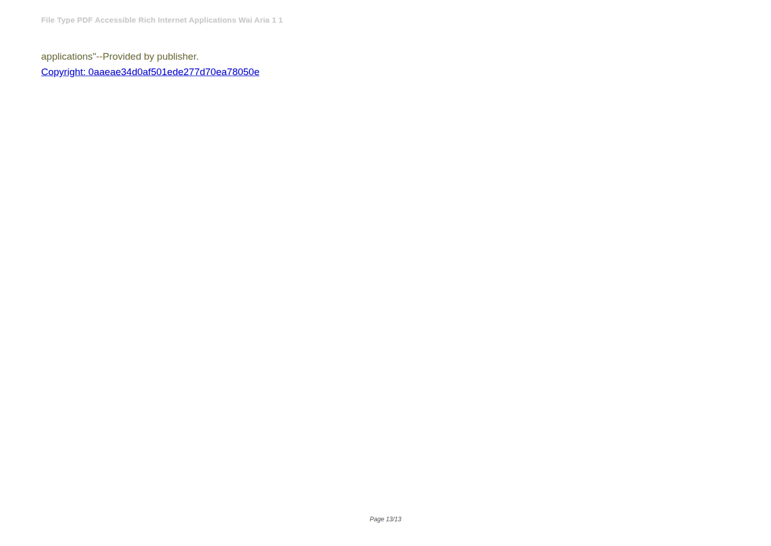File Type PDF Accessible Rich Internet Applications Wai Aria 1 1
applications"--Provided by publisher.
Copyright: 0aaeae34d0af501ede277d70ea78050e
Page 13/13